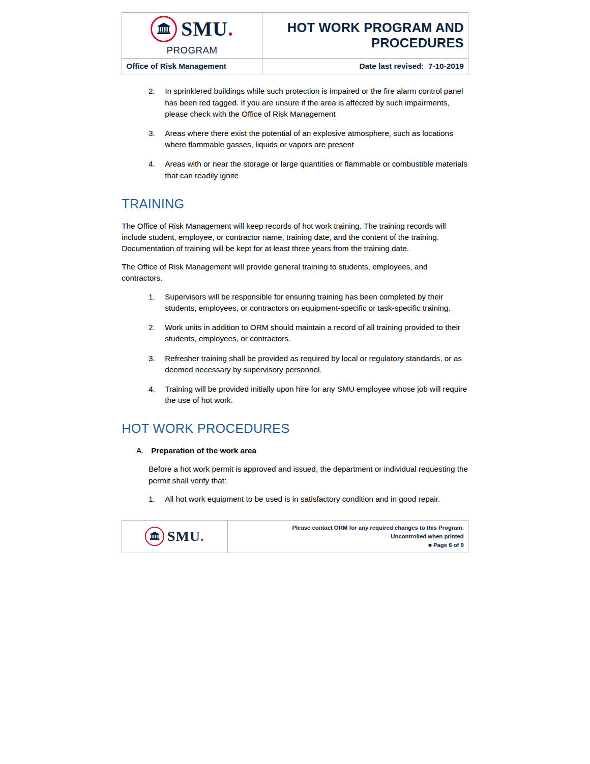| SMU . PROGRAM | HOT WORK PROGRAM AND PROCEDURES |
| Office of Risk Management | Date last revised: 7-10-2019 |
2. In sprinklered buildings while such protection is impaired or the fire alarm control panel has been red tagged. If you are unsure if the area is affected by such impairments, please check with the Office of Risk Management
3. Areas where there exist the potential of an explosive atmosphere, such as locations where flammable gasses, liquids or vapors are present
4. Areas with or near the storage or large quantities or flammable or combustible materials that can readily ignite
TRAINING
The Office of Risk Management will keep records of hot work training. The training records will include student, employee, or contractor name, training date, and the content of the training. Documentation of training will be kept for at least three years from the training date.
The Office of Risk Management will provide general training to students, employees, and contractors.
1. Supervisors will be responsible for ensuring training has been completed by their students, employees, or contractors on equipment-specific or task-specific training.
2. Work units in addition to ORM should maintain a record of all training provided to their students, employees, or contractors.
3. Refresher training shall be provided as required by local or regulatory standards, or as deemed necessary by supervisory personnel.
4. Training will be provided initially upon hire for any SMU employee whose job will require the use of hot work.
HOT WORK PROCEDURES
A. Preparation of the work area
Before a hot work permit is approved and issued, the department or individual requesting the permit shall verify that:
1. All hot work equipment to be used is in satisfactory condition and in good repair.
| SMU . | Please contact ORM for any required changes to this Program. Uncontrolled when printed ■ Page 6 of 9 |